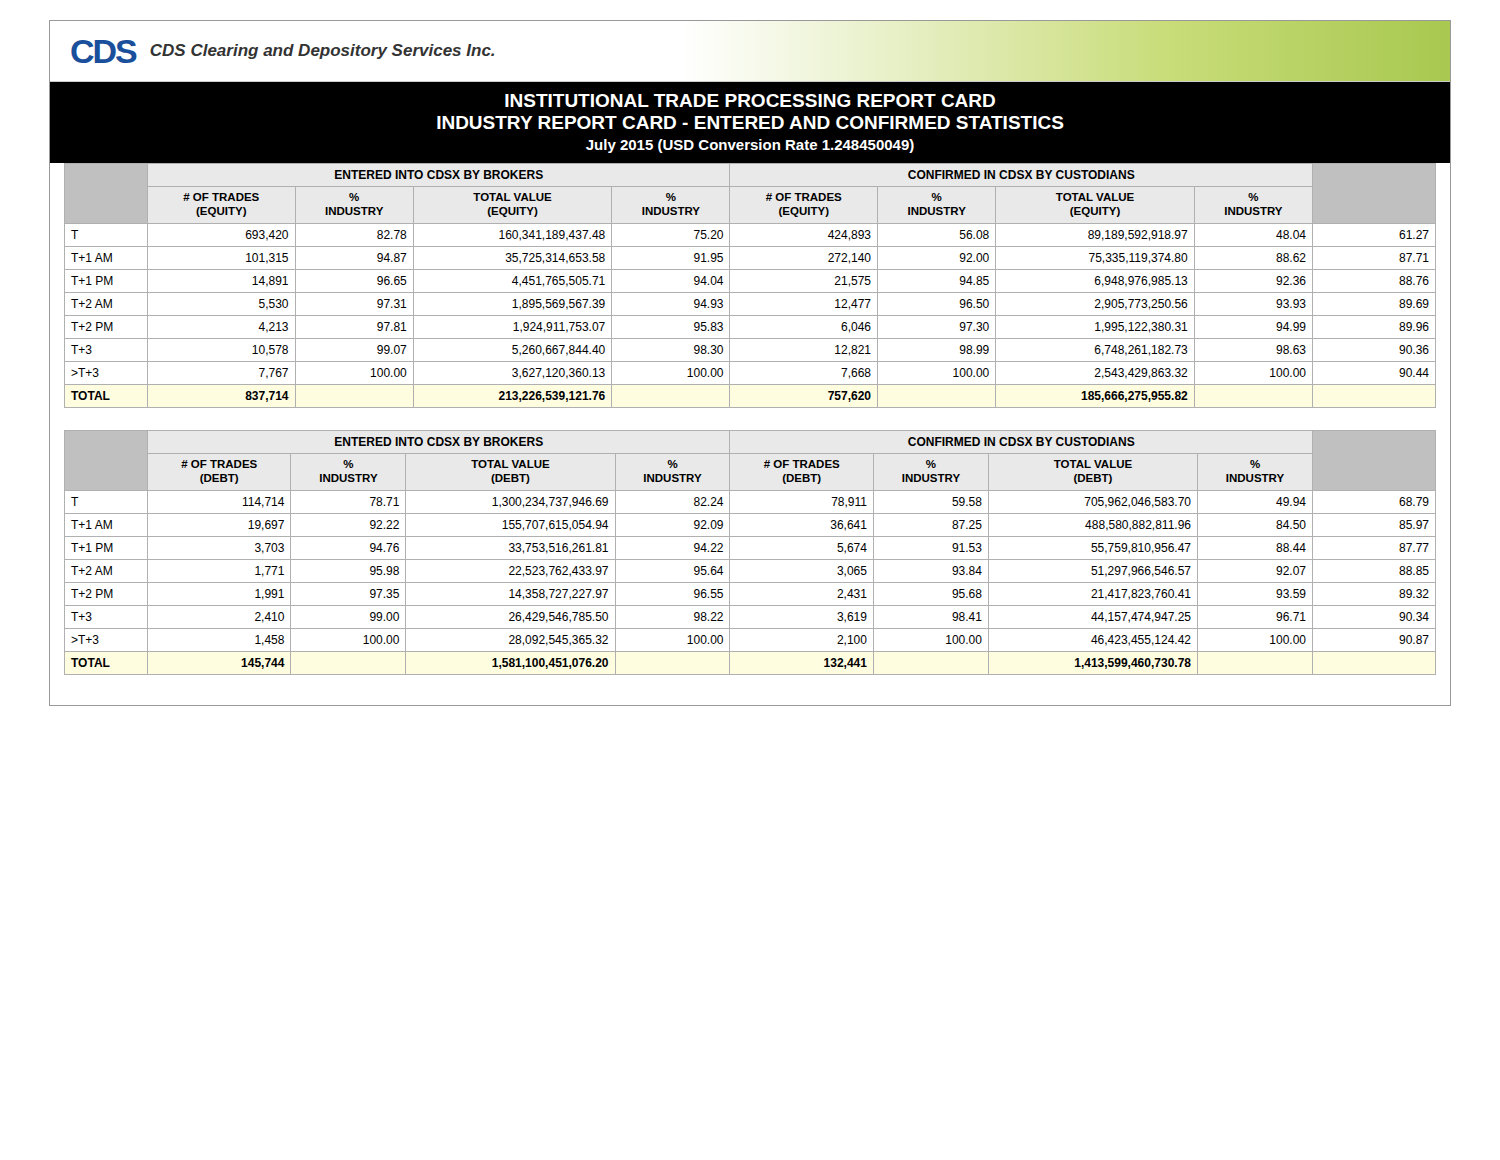CDS CDS Clearing and Depository Services Inc.
INSTITUTIONAL TRADE PROCESSING REPORT CARD
INDUSTRY REPORT CARD - ENTERED AND CONFIRMED STATISTICS
July 2015 (USD Conversion Rate 1.248450049)
| | ENTERED INTO CDSX BY BROKERS | CONFIRMED IN CDSX BY CUSTODIANS | |
| --- | --- | --- | --- |
| # OF TRADES (EQUITY) | % INDUSTRY | TOTAL VALUE (EQUITY) | % INDUSTRY | # OF TRADES (EQUITY) | % INDUSTRY | TOTAL VALUE (EQUITY) | % INDUSTRY |
| T | 693,420 | 82.78 | 160,341,189,437.48 | 75.20 | 424,893 | 56.08 | 89,189,592,918.97 | 48.04 | 61.27 |
| T+1 AM | 101,315 | 94.87 | 35,725,314,653.58 | 91.95 | 272,140 | 92.00 | 75,335,119,374.80 | 88.62 | 87.71 |
| T+1 PM | 14,891 | 96.65 | 4,451,765,505.71 | 94.04 | 21,575 | 94.85 | 6,948,976,985.13 | 92.36 | 88.76 |
| T+2 AM | 5,530 | 97.31 | 1,895,569,567.39 | 94.93 | 12,477 | 96.50 | 2,905,773,250.56 | 93.93 | 89.69 |
| T+2 PM | 4,213 | 97.81 | 1,924,911,753.07 | 95.83 | 6,046 | 97.30 | 1,995,122,380.31 | 94.99 | 89.96 |
| T+3 | 10,578 | 99.07 | 5,260,667,844.40 | 98.30 | 12,821 | 98.99 | 6,748,261,182.73 | 98.63 | 90.36 |
| >T+3 | 7,767 | 100.00 | 3,627,120,360.13 | 100.00 | 7,668 | 100.00 | 2,543,429,863.32 | 100.00 | 90.44 |
| TOTAL | 837,714 | | 213,226,539,121.76 | | 757,620 | | 185,666,275,955.82 | | |
| | ENTERED INTO CDSX BY BROKERS | CONFIRMED IN CDSX BY CUSTODIANS | |
| --- | --- | --- | --- |
| # OF TRADES (DEBT) | % INDUSTRY | TOTAL VALUE (DEBT) | % INDUSTRY | # OF TRADES (DEBT) | % INDUSTRY | TOTAL VALUE (DEBT) | % INDUSTRY |
| T | 114,714 | 78.71 | 1,300,234,737,946.69 | 82.24 | 78,911 | 59.58 | 705,962,046,583.70 | 49.94 | 68.79 |
| T+1 AM | 19,697 | 92.22 | 155,707,615,054.94 | 92.09 | 36,641 | 87.25 | 488,580,882,811.96 | 84.50 | 85.97 |
| T+1 PM | 3,703 | 94.76 | 33,753,516,261.81 | 94.22 | 5,674 | 91.53 | 55,759,810,956.47 | 88.44 | 87.77 |
| T+2 AM | 1,771 | 95.98 | 22,523,762,433.97 | 95.64 | 3,065 | 93.84 | 51,297,966,546.57 | 92.07 | 88.85 |
| T+2 PM | 1,991 | 97.35 | 14,358,727,227.97 | 96.55 | 2,431 | 95.68 | 21,417,823,760.41 | 93.59 | 89.32 |
| T+3 | 2,410 | 99.00 | 26,429,546,785.50 | 98.22 | 3,619 | 98.41 | 44,157,474,947.25 | 96.71 | 90.34 |
| >T+3 | 1,458 | 100.00 | 28,092,545,365.32 | 100.00 | 2,100 | 100.00 | 46,423,455,124.42 | 100.00 | 90.87 |
| TOTAL | 145,744 | | 1,581,100,451,076.20 | | 132,441 | | 1,413,599,460,730.78 | | |